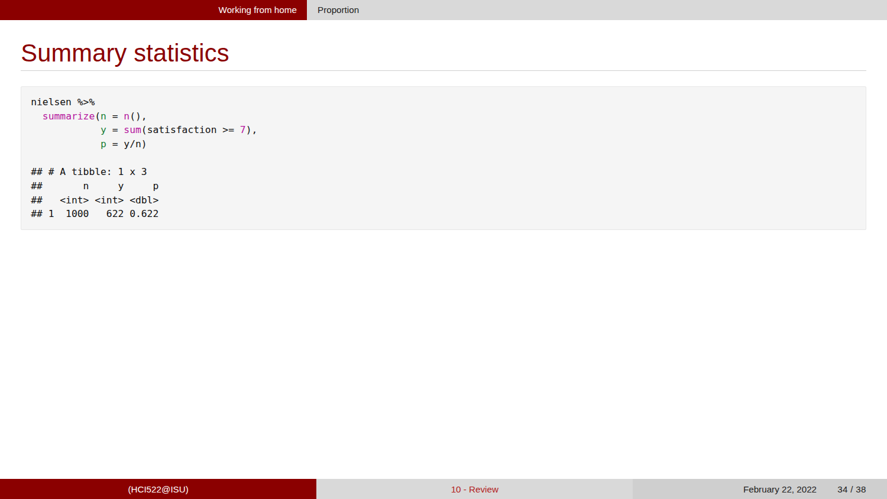Working from home
Proportion
Summary statistics
nielsen %>%
  summarize(n = n(),
            y = sum(satisfaction >= 7),
            p = y/n)

## # A tibble: 1 x 3
##       n     y     p
##   <int> <int> <dbl>
## 1  1000   622 0.622
(HCI522@ISU)
10 - Review
February 22, 2022 34 / 38